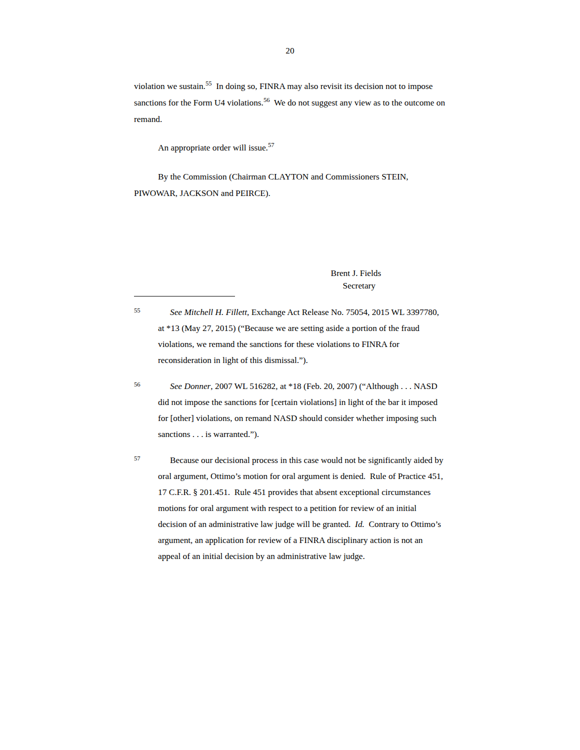20
violation we sustain.55 In doing so, FINRA may also revisit its decision not to impose sanctions for the Form U4 violations.56 We do not suggest any view as to the outcome on remand.
An appropriate order will issue.57
By the Commission (Chairman CLAYTON and Commissioners STEIN, PIWOWAR, JACKSON and PEIRCE).
Brent J. Fields
Secretary
55
See Mitchell H. Fillett, Exchange Act Release No. 75054, 2015 WL 3397780, at *13 (May 27, 2015) (“Because we are setting aside a portion of the fraud violations, we remand the sanctions for these violations to FINRA for reconsideration in light of this dismissal.”).
56
See Donner, 2007 WL 516282, at *18 (Feb. 20, 2007) (“Although . . . NASD did not impose the sanctions for [certain violations] in light of the bar it imposed for [other] violations, on remand NASD should consider whether imposing such sanctions . . . is warranted.”).
57
Because our decisional process in this case would not be significantly aided by oral argument, Ottimo’s motion for oral argument is denied. Rule of Practice 451, 17 C.F.R. § 201.451. Rule 451 provides that absent exceptional circumstances motions for oral argument with respect to a petition for review of an initial decision of an administrative law judge will be granted. Id. Contrary to Ottimo’s argument, an application for review of a FINRA disciplinary action is not an appeal of an initial decision by an administrative law judge.